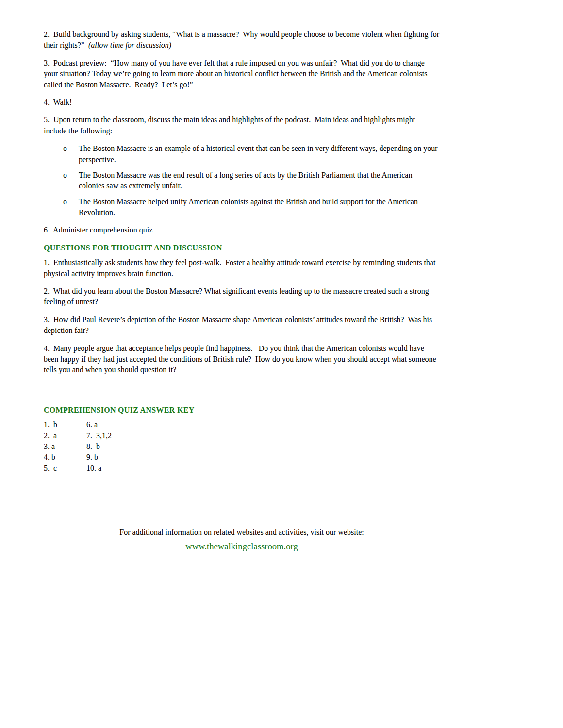2. Build background by asking students, “What is a massacre? Why would people choose to become violent when fighting for their rights?” (allow time for discussion)
3. Podcast preview: “How many of you have ever felt that a rule imposed on you was unfair? What did you do to change your situation? Today we’re going to learn more about an historical conflict between the British and the American colonists called the Boston Massacre. Ready? Let’s go!”
4. Walk!
5. Upon return to the classroom, discuss the main ideas and highlights of the podcast. Main ideas and highlights might include the following:
The Boston Massacre is an example of a historical event that can be seen in very different ways, depending on your perspective.
The Boston Massacre was the end result of a long series of acts by the British Parliament that the American colonies saw as extremely unfair.
The Boston Massacre helped unify American colonists against the British and build support for the American Revolution.
6. Administer comprehension quiz.
QUESTIONS FOR THOUGHT AND DISCUSSION
1. Enthusiastically ask students how they feel post-walk. Foster a healthy attitude toward exercise by reminding students that physical activity improves brain function.
2. What did you learn about the Boston Massacre? What significant events leading up to the massacre created such a strong feeling of unrest?
3. How did Paul Revere’s depiction of the Boston Massacre shape American colonists’ attitudes toward the British? Was his depiction fair?
4. Many people argue that acceptance helps people find happiness. Do you think that the American colonists would have been happy if they had just accepted the conditions of British rule? How do you know when you should accept what someone tells you and when you should question it?
COMPREHENSION QUIZ ANSWER KEY
| 1. b | 6. a |
| 2. a | 7. 3,1,2 |
| 3. a | 8. b |
| 4. b | 9. b |
| 5. c | 10. a |
For additional information on related websites and activities, visit our website:
www.thewalkingclassroom.org